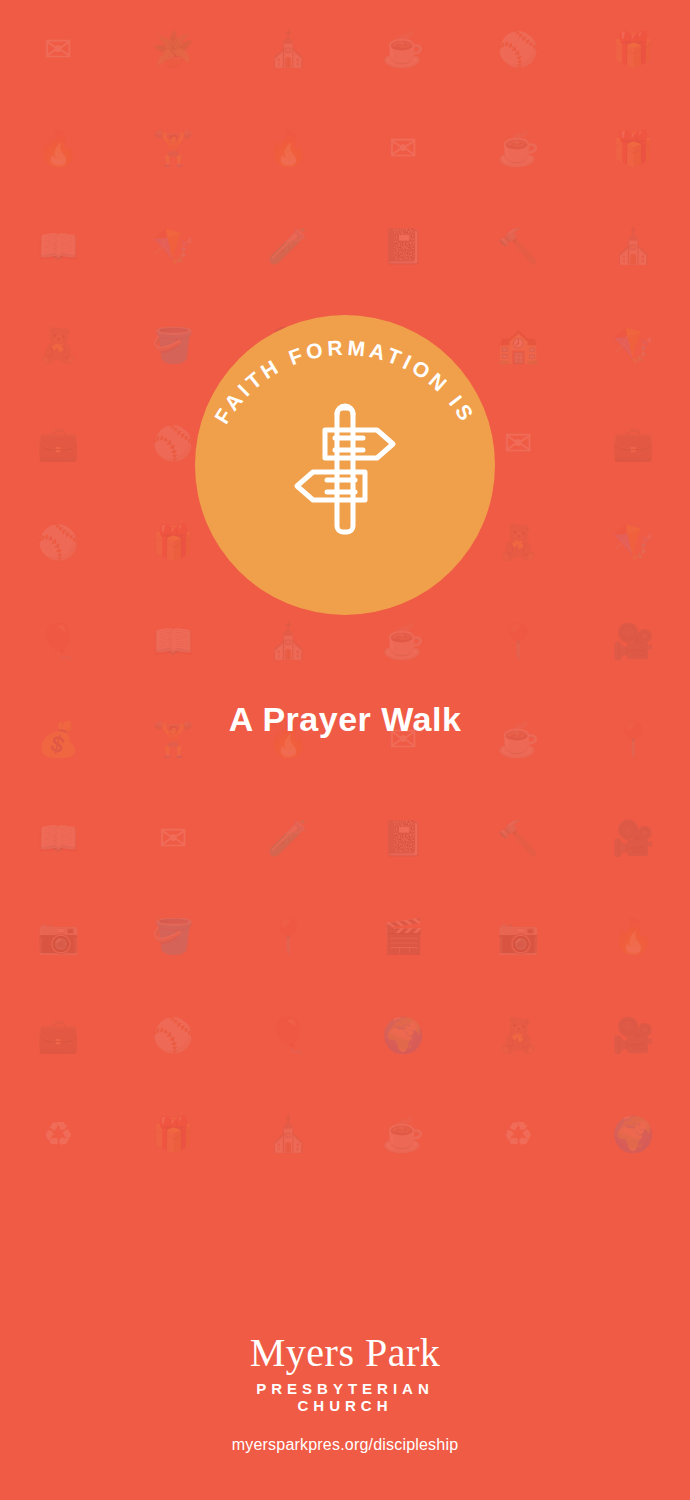✉🪴⛪☕⚾🎁 🔥🏋🔥✉☕🎁 📖🪁🧪📓🔨⛪ 🧸🪣🎥📷🏫🪁 💼⚾🎈📖✉💼 ⚾🎁🔥☕🧸🪁 🎈📖⛪☕📍🎥 💰🏋🔥✉☕📍 📖✉🧪📓🔨🎥 📷🪣📍🎬📷🔥 💼⚾🎈🌍🧸🎥 ♻🎁⛪☕♻🌍
FAITH FORMATION IS
A Prayer Walk
Myers Park
PRESBYTERIAN CHURCH
myersparkpres.org/discipleship